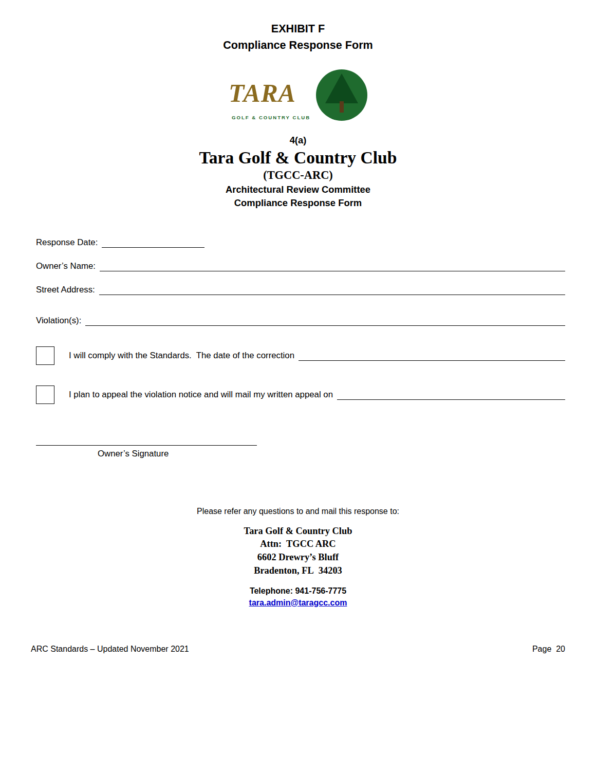EXHIBIT F
Compliance Response Form
TARA
GOLF & COUNTRY CLUB
4(a)
Tara Golf & Country Club
(TGCC-ARC)
Architectural Review Committee
Compliance Response Form
Response Date:
Owner’s Name:
Street Address:
Violation(s):
I will comply with the Standards. The date of the correction
I plan to appeal the violation notice and will mail my written appeal on
Owner’s Signature
Please refer any questions to and mail this response to:
Tara Golf & Country Club
Attn: TGCC ARC
6602 Drewry’s Bluff
Bradenton, FL 34203
Telephone: 941-756-7775
tara.admin@taragcc.com
ARC Standards – Updated November 2021 Page 20